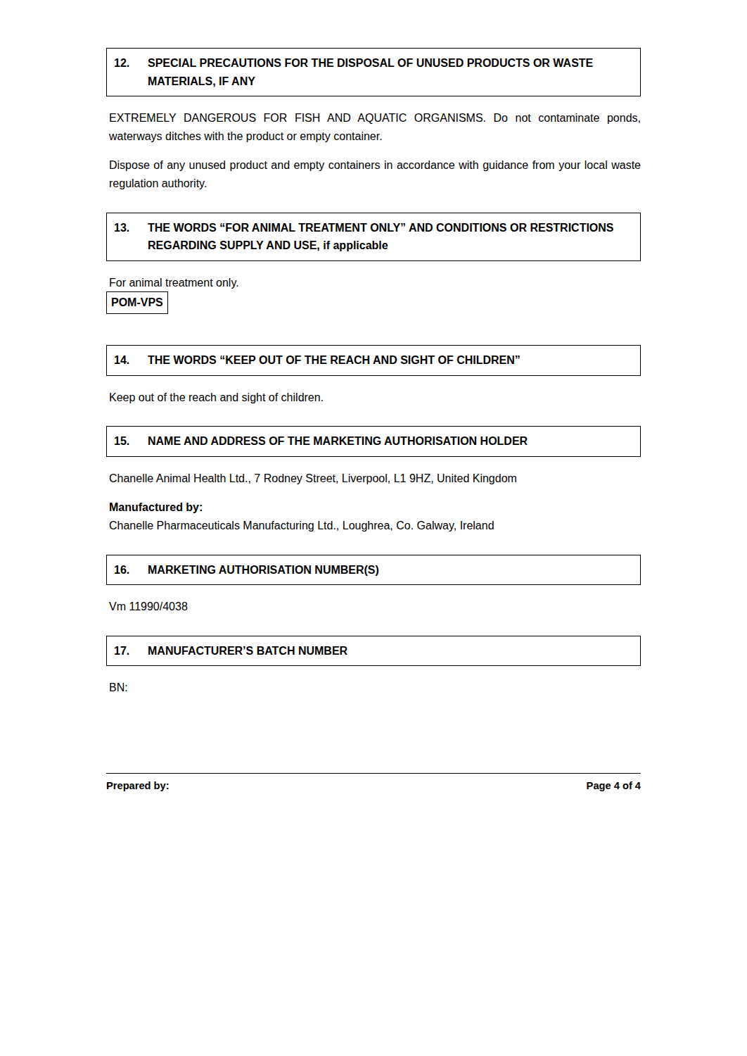12. SPECIAL PRECAUTIONS FOR THE DISPOSAL OF UNUSED PRODUCTS OR WASTE MATERIALS, IF ANY
EXTREMELY DANGEROUS FOR FISH AND AQUATIC ORGANISMS. Do not contaminate ponds, waterways ditches with the product or empty container.
Dispose of any unused product and empty containers in accordance with guidance from your local waste regulation authority.
13. THE WORDS “FOR ANIMAL TREATMENT ONLY” AND CONDITIONS OR RESTRICTIONS REGARDING SUPPLY AND USE, if applicable
For animal treatment only.
POM-VPS
14. THE WORDS “KEEP OUT OF THE REACH AND SIGHT OF CHILDREN”
Keep out of the reach and sight of children.
15. NAME AND ADDRESS OF THE MARKETING AUTHORISATION HOLDER
Chanelle Animal Health Ltd., 7 Rodney Street, Liverpool, L1 9HZ, United Kingdom
Manufactured by:
Chanelle Pharmaceuticals Manufacturing Ltd., Loughrea, Co. Galway, Ireland
16. MARKETING AUTHORISATION NUMBER(S)
Vm 11990/4038
17. MANUFACTURER’S BATCH NUMBER
BN:
Prepared by: Page 4 of 4